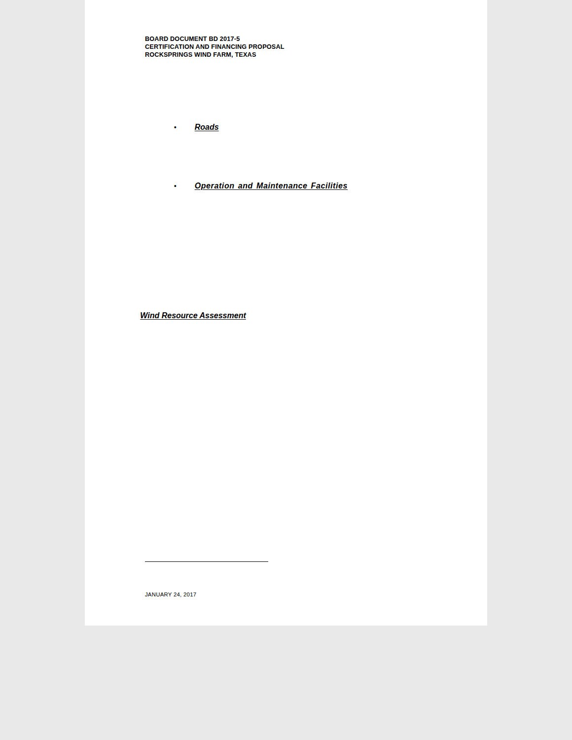BOARD DOCUMENT BD 2017-5
CERTIFICATION AND FINANCING PROPOSAL
ROCKSPRINGS WIND FARM, TEXAS
Roads
Operation and Maintenance Facilities
Wind Resource Assessment
JANUARY 24, 2017